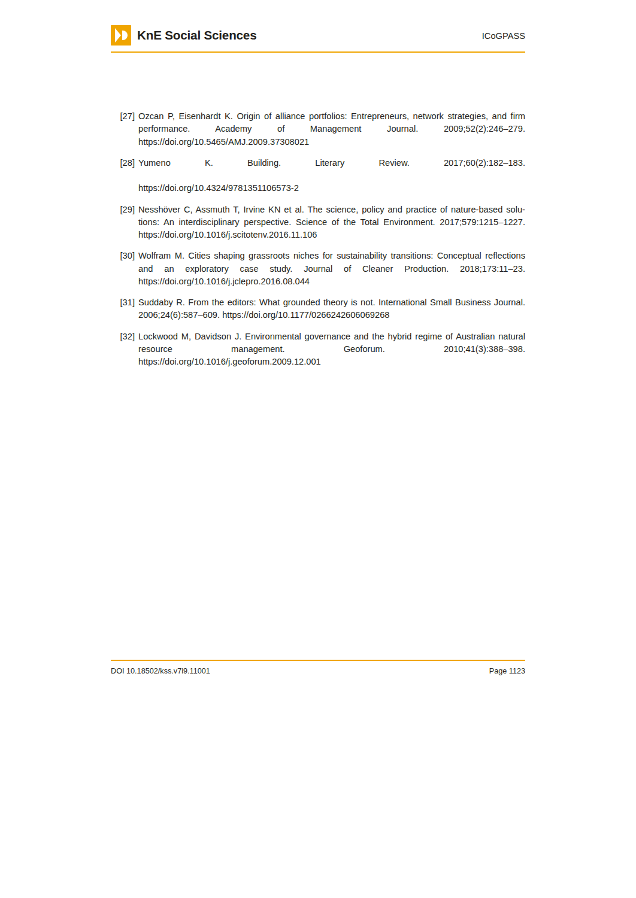KnE Social Sciences
ICoGPASS
[27] Ozcan P, Eisenhardt K. Origin of alliance portfolios: Entrepreneurs, network strategies, and firm performance. Academy of Management Journal. 2009;52(2):246–279. https://doi.org/10.5465/AMJ.2009.37308021
[28] Yumeno K. Building. Literary Review. 2017;60(2):182–183. https://doi.org/10.4324/9781351106573-2
[29] Nesshöver C, Assmuth T, Irvine KN et al. The science, policy and practice of nature-based solutions: An interdisciplinary perspective. Science of the Total Environment. 2017;579:1215–1227. https://doi.org/10.1016/j.scitotenv.2016.11.106
[30] Wolfram M. Cities shaping grassroots niches for sustainability transitions: Conceptual reflections and an exploratory case study. Journal of Cleaner Production. 2018;173:11–23. https://doi.org/10.1016/j.jclepro.2016.08.044
[31] Suddaby R. From the editors: What grounded theory is not. International Small Business Journal. 2006;24(6):587–609. https://doi.org/10.1177/0266242606069268
[32] Lockwood M, Davidson J. Environmental governance and the hybrid regime of Australian natural resource management. Geoforum. 2010;41(3):388–398. https://doi.org/10.1016/j.geoforum.2009.12.001
DOI 10.18502/kss.v7i9.11001 Page 1123